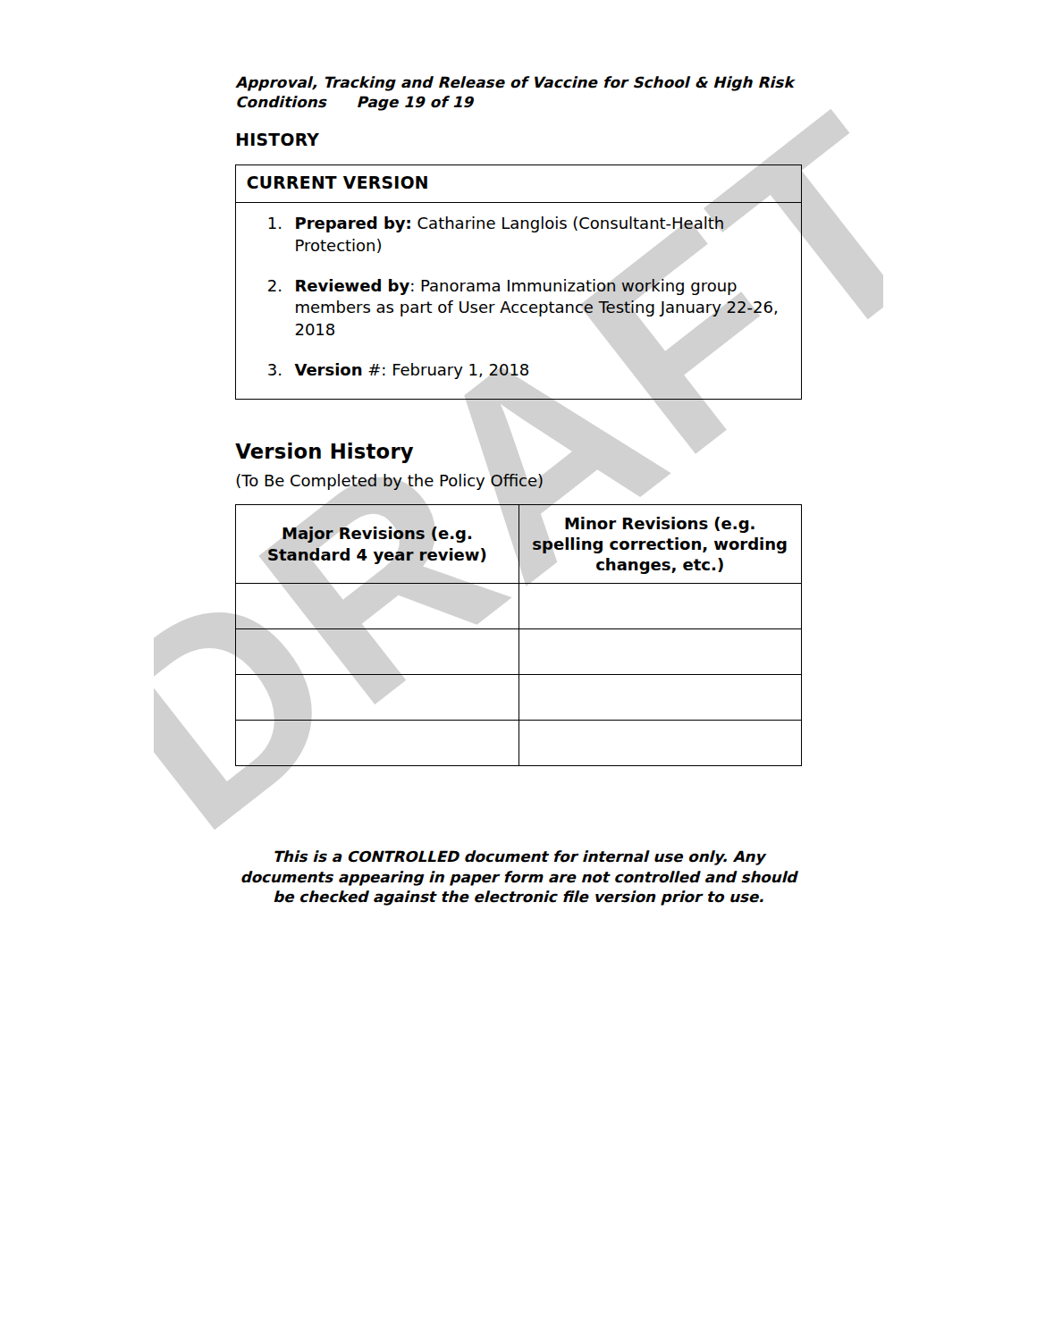DRAFT
Approval, Tracking and Release of Vaccine for School & High Risk ConditionsPage 19 of 19
HISTORY
| CURRENT VERSION |
| Prepared by: Catharine Langlois (Consultant-Health Protection) Reviewed by : Panorama Immunization working group members as part of User Acceptance Testing January 22-26, 2018 Version #: February 1, 2018 |
Version History
(To Be Completed by the Policy Office)
| Major Revisions (e.g. Standard 4 year review) | Minor Revisions (e.g. spelling correction, wording changes, etc.) |
| --- | --- |
This is a CONTROLLED document for internal use only. Any documents appearing in paper form are not controlled and should be checked against the electronic file version prior to use.